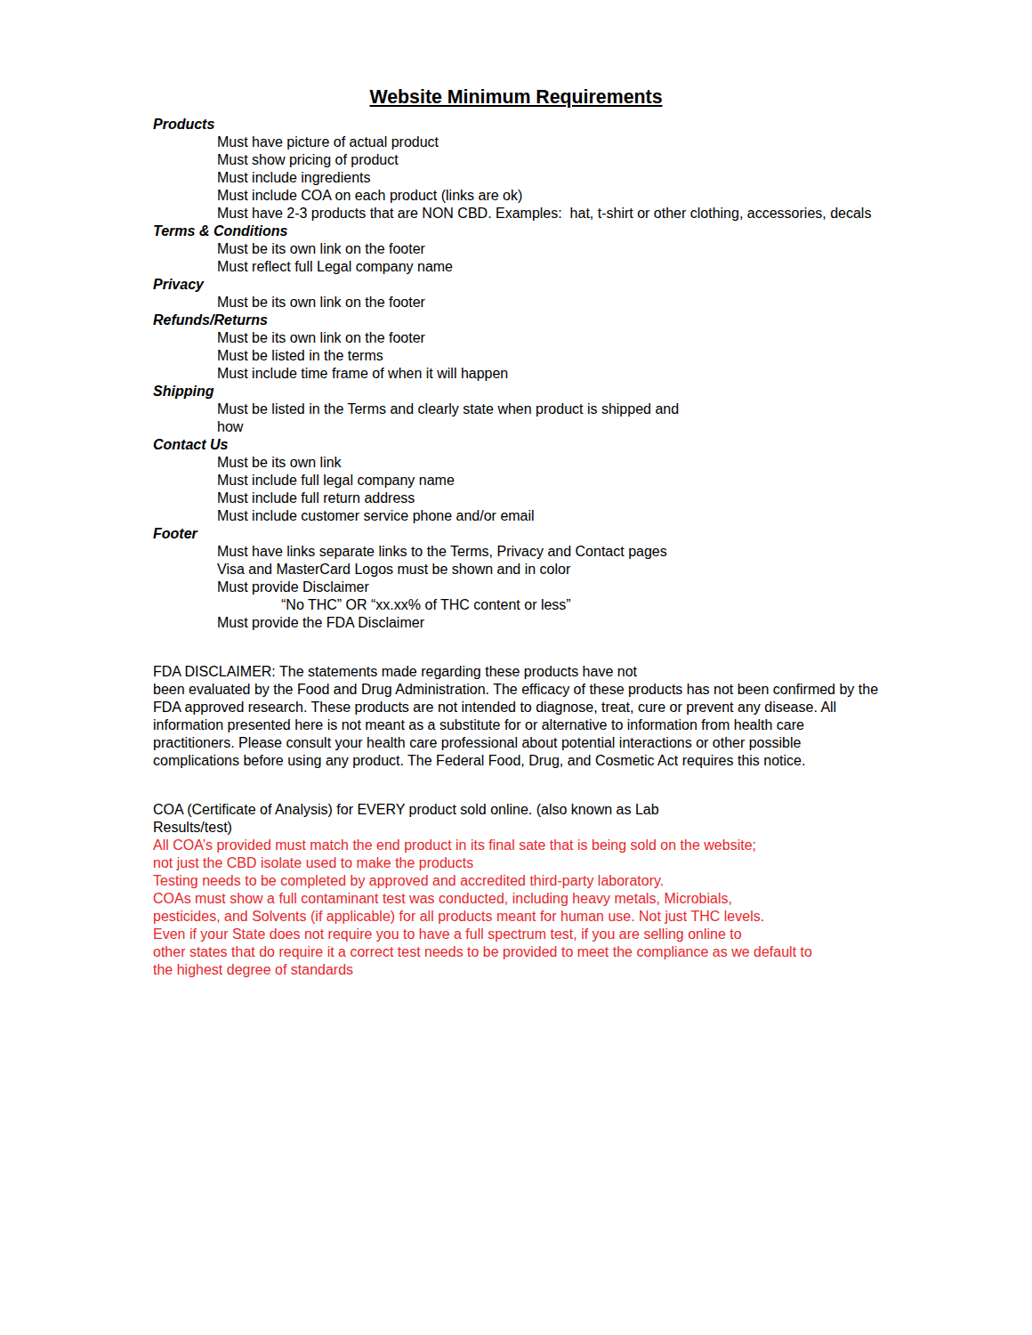Website Minimum Requirements
Products
Must have picture of actual product
Must show pricing of product
Must include ingredients
Must include COA on each product (links are ok)
Must have 2-3 products that are NON CBD. Examples: hat, t-shirt or other clothing, accessories, decals
Terms & Conditions
Must be its own link on the footer
Must reflect full Legal company name
Privacy
Must be its own link on the footer
Refunds/Returns
Must be its own link on the footer
Must be listed in the terms
Must include time frame of when it will happen
Shipping
Must be listed in the Terms and clearly state when product is shipped and
how
Contact Us
Must be its own link
Must include full legal company name
Must include full return address
Must include customer service phone and/or email
Footer
Must have links separate links to the Terms, Privacy and Contact pages
Visa and MasterCard Logos must be shown and in color
Must provide Disclaimer
“No THC” OR “xx.xx% of THC content or less”
Must provide the FDA Disclaimer
FDA DISCLAIMER: The statements made regarding these products have not
been evaluated by the Food and Drug Administration. The efficacy of these products has not been confirmed by the FDA approved research. These products are not intended to diagnose, treat, cure or prevent any disease. All information presented here is not meant as a substitute for or alternative to information from health care practitioners. Please consult your health care professional about potential interactions or other possible complications before using any product. The Federal Food, Drug, and Cosmetic Act requires this notice.
COA (Certificate of Analysis) for EVERY product sold online. (also known as Lab
Results/test)
All COA’s provided must match the end product in its final sate that is being sold on the website;
not just the CBD isolate used to make the products
Testing needs to be completed by approved and accredited third-party laboratory.
COAs must show a full contaminant test was conducted, including heavy metals, Microbials,
pesticides, and Solvents (if applicable) for all products meant for human use. Not just THC levels.
Even if your State does not require you to have a full spectrum test, if you are selling online to
other states that do require it a correct test needs to be provided to meet the compliance as we default to
the highest degree of standards